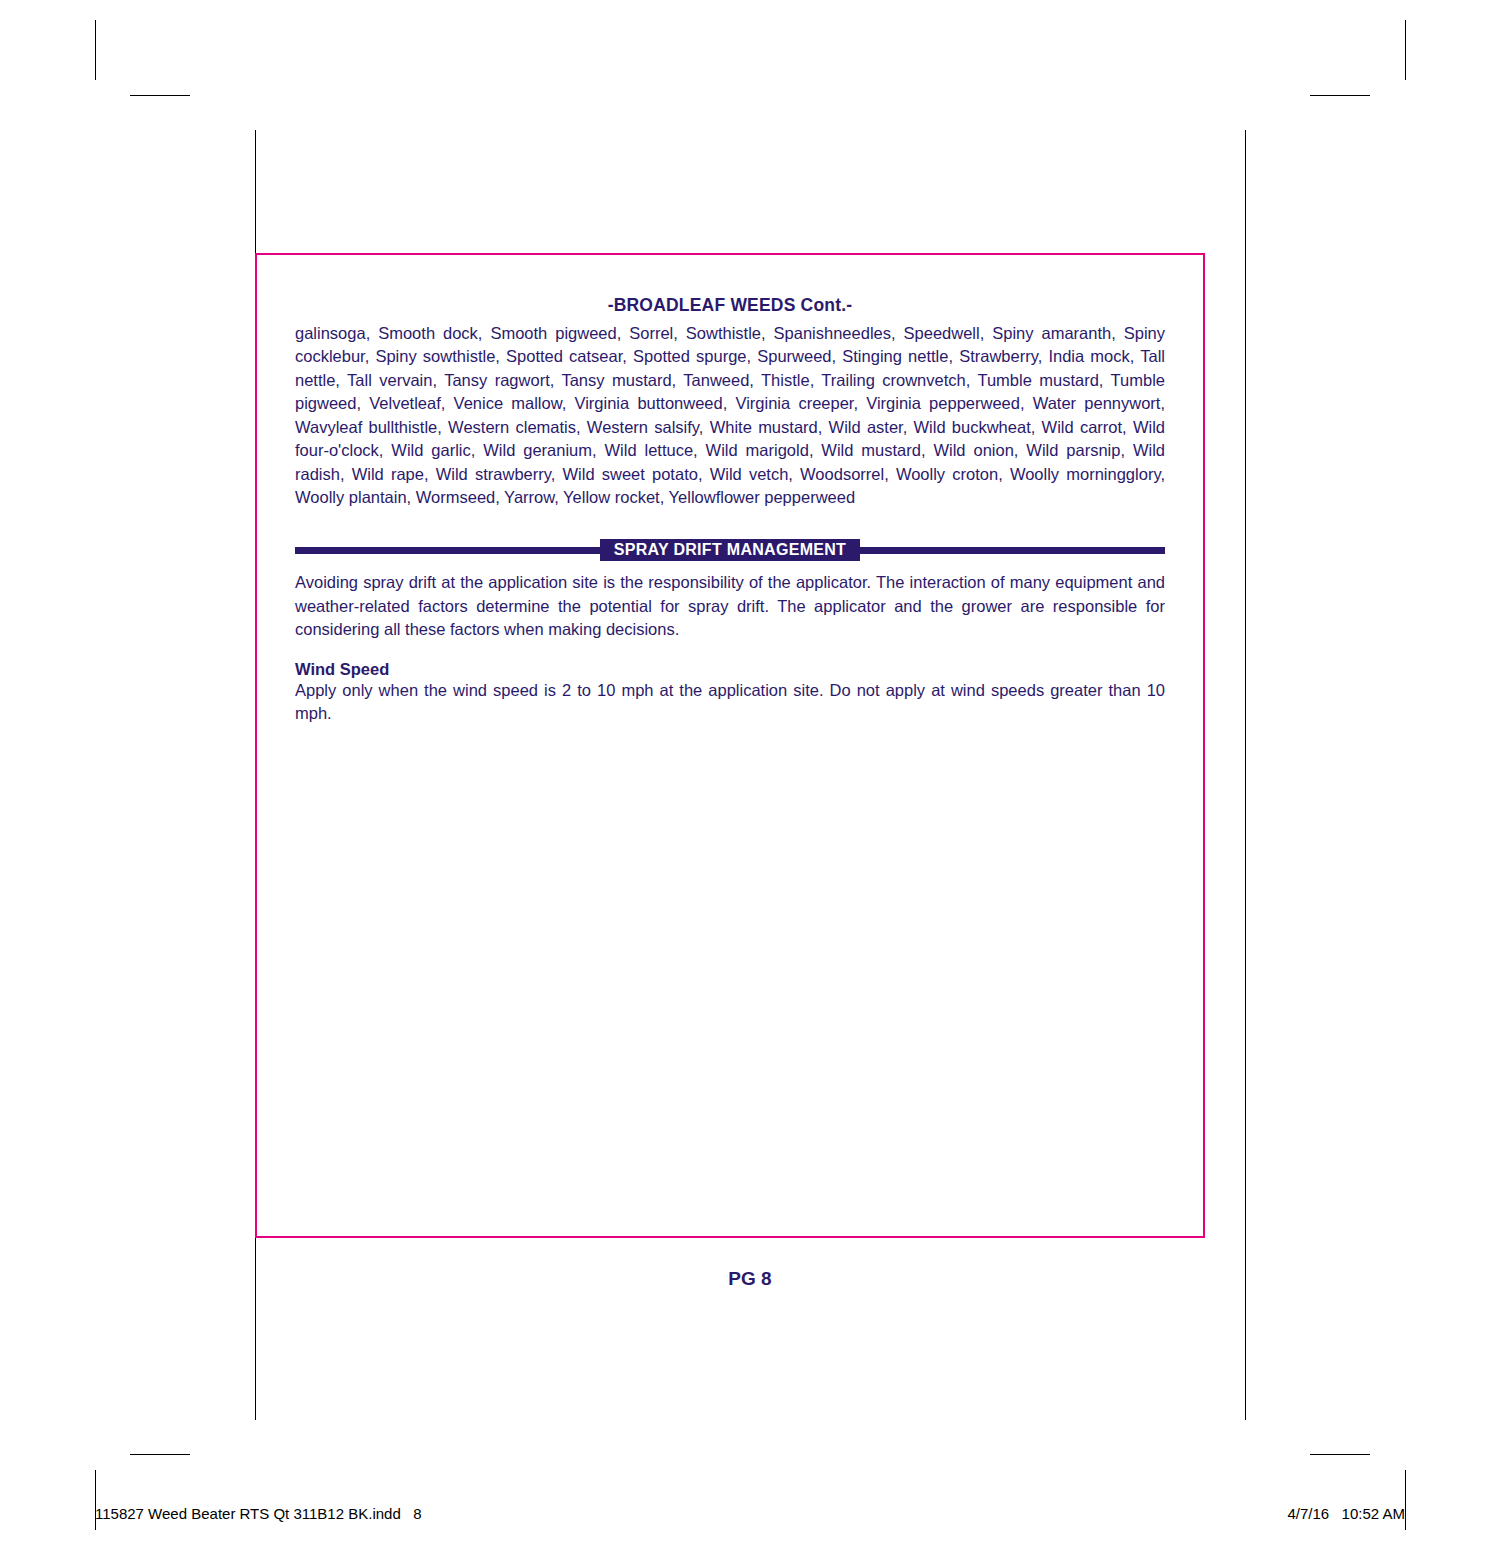-BROADLEAF WEEDS Cont.-
galinsoga, Smooth dock, Smooth pigweed, Sorrel, Sowthistle, Spanishneedles, Speedwell, Spiny amaranth, Spiny cocklebur, Spiny sowthistle, Spotted catsear, Spotted spurge, Spurweed, Stinging nettle, Strawberry, India mock, Tall nettle, Tall vervain, Tansy ragwort, Tansy mustard, Tanweed, Thistle, Trailing crownvetch, Tumble mustard, Tumble pigweed, Velvetleaf, Venice mallow, Virginia buttonweed, Virginia creeper, Virginia pepperweed, Water pennywort, Wavyleaf bullthistle, Western clematis, Western salsify, White mustard, Wild aster, Wild buckwheat, Wild carrot, Wild four-o'clock, Wild garlic, Wild geranium, Wild lettuce, Wild marigold, Wild mustard, Wild onion, Wild parsnip, Wild radish, Wild rape, Wild strawberry, Wild sweet potato, Wild vetch, Woodsorrel, Woolly croton, Woolly morningglory, Woolly plantain, Wormseed, Yarrow, Yellow rocket, Yellowflower pepperweed
SPRAY DRIFT MANAGEMENT
Avoiding spray drift at the application site is the responsibility of the applicator. The interaction of many equipment and weather-related factors determine the potential for spray drift. The applicator and the grower are responsible for considering all these factors when making decisions.
Wind Speed
Apply only when the wind speed is 2 to 10 mph at the application site. Do not apply at wind speeds greater than 10 mph.
PG 8
115827 Weed Beater RTS Qt 311B12 BK.indd 8 4/7/16 10:52 AM